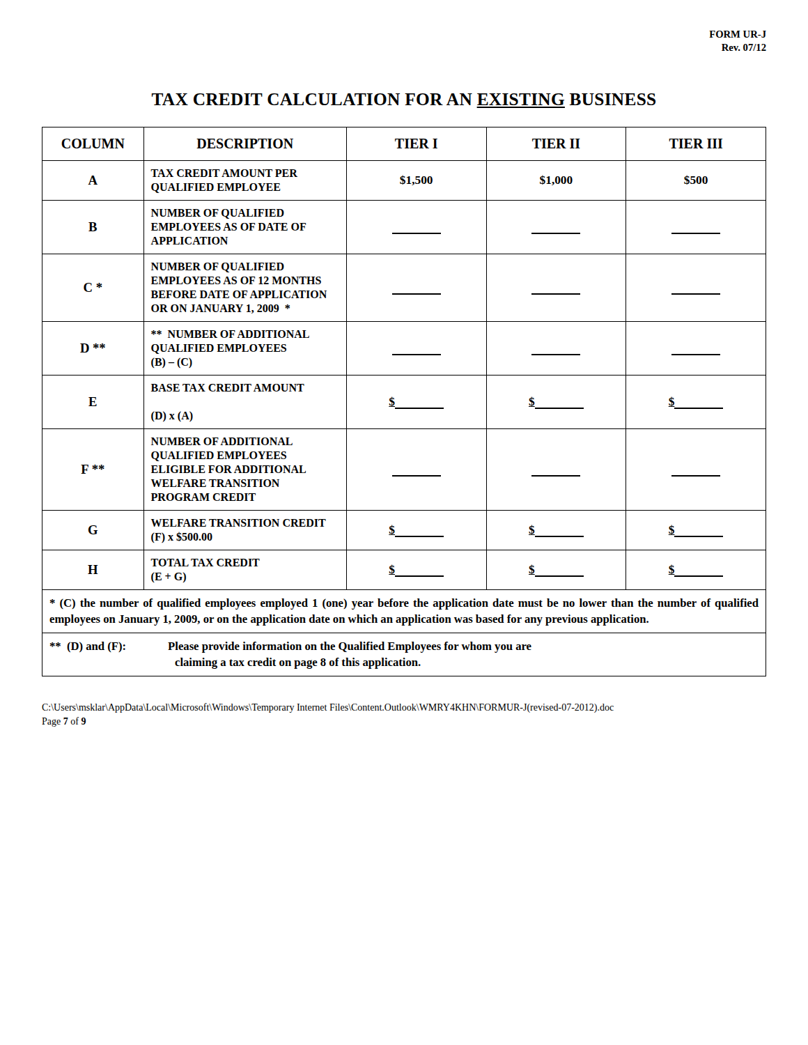FORM UR-J
Rev. 07/12
TAX CREDIT CALCULATION FOR AN EXISTING BUSINESS
| COLUMN | DESCRIPTION | TIER I | TIER II | TIER III |
| --- | --- | --- | --- | --- |
| A | TAX CREDIT AMOUNT PER QUALIFIED EMPLOYEE | $1,500 | $1,000 | $500 |
| B | NUMBER OF QUALIFIED EMPLOYEES AS OF DATE OF APPLICATION | | | |
| C * | NUMBER OF QUALIFIED EMPLOYEES AS OF 12 MONTHS BEFORE DATE OF APPLICATION OR ON JANUARY 1, 2009 * | | | |
| D ** | ** NUMBER OF ADDITIONAL QUALIFIED EMPLOYEES (B) – (C) | | | |
| E | BASE TAX CREDIT AMOUNT (D) x (A) | $ | $ | $ |
| F ** | NUMBER OF ADDITIONAL QUALIFIED EMPLOYEES ELIGIBLE FOR ADDITIONAL WELFARE TRANSITION PROGRAM CREDIT | | | |
| G | WELFARE TRANSITION CREDIT (F) x $500.00 | $ | $ | $ |
| H | TOTAL TAX CREDIT (E + G) | $ | $ | $ |
| * (C) the number of qualified employees employed 1 (one) year before the application date must be no lower than the number of qualified employees on January 1, 2009, or on the application date on which an application was based for any previous application. |
| ** (D) and (F): Please provide information on the Qualified Employees for whom you are claiming a tax credit on page 8 of this application. |
C:\Users\msklar\AppData\Local\Microsoft\Windows\Temporary Internet Files\Content.Outlook\WMRY4KHN\FORMUR-J(revised-07-2012).doc
Page 7 of 9